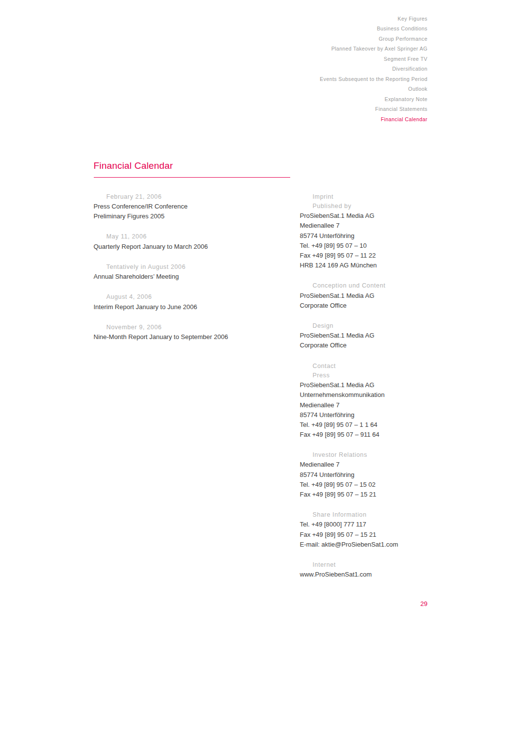Key Figures
Business Conditions
Group Performance
Planned Takeover by Axel Springer AG
Segment Free TV
Diversification
Events Subsequent to the Reporting Period
Outlook
Explanatory Note
Financial Statements
Financial Calendar
Financial Calendar
February 21, 2006 Press Conference/IR Conference Preliminary Figures 2005
May 11, 2006 Quarterly Report January to March 2006
Tentatively in August 2006 Annual Shareholders’ Meeting
August 4, 2006 Interim Report January to June 2006
November 9, 2006 Nine-Month Report January to September 2006
Imprint Published by ProSiebenSat.1 Media AG Medienallee 7 85774 Unterföhring Tel. +49 [89] 95 07 – 10 Fax +49 [89] 95 07 – 11 22 HRB 124 169 AG München
Conception und Content ProSiebenSat.1 Media AG Corporate Office
Design ProSiebenSat.1 Media AG Corporate Office
Contact Press ProSiebenSat.1 Media AG Unternehmenskommunikation Medienallee 7 85774 Unterföhring Tel. +49 [89] 95 07 – 1 1 64 Fax +49 [89] 95 07 – 911 64
Investor Relations Medienallee 7 85774 Unterföhring Tel. +49 [89] 95 07 – 15 02 Fax +49 [89] 95 07 – 15 21
Share Information Tel. +49 [8000] 777 117 Fax +49 [89] 95 07 – 15 21 E-mail: aktie@ProSiebenSat1.com
Internet www.ProSiebenSat1.com
29